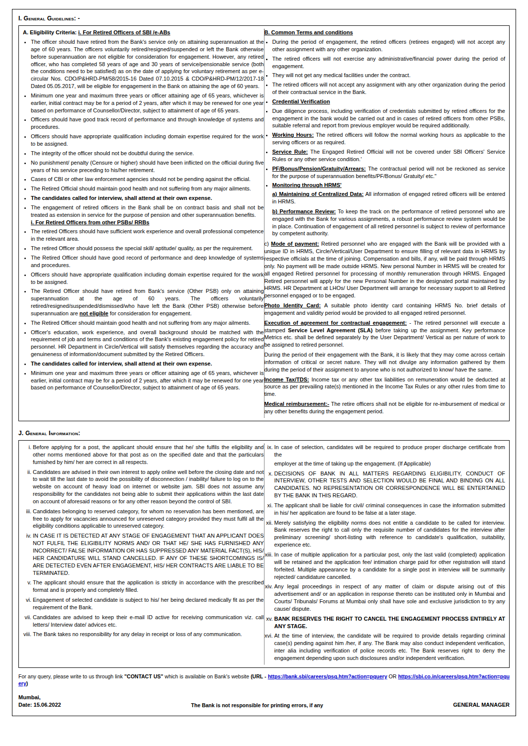I. General Guidelines: -
| A. Eligibility Criteria: i. For Retired Officers of SBI /e-ABs The officer should have retired from the Bank's service only on attaining superannuation at the age of 60 years. The officers voluntarily retired/resigned/suspended or left the Bank otherwise before superannuation are not eligible for consideration for engagement. However, any retired officer, who has completed 58 years of age and 30 years of service/pensionable service (both the conditions need to be satisfied) as on the date of applying for voluntary retirement as per e-circular Nos. CDO/P&HRD-PM/58/2015-16 Dated 07.10.2015 & CDO/P&HRD-PM/12/2017-18 Dated 05.05.2017, will be eligible for engagement in the Bank on attaining the age of 60 years. Minimum one year and maximum three years or officer attaining age of 65 years, whichever is earlier, initial contract may be for a period of 2 years, after which it may be renewed for one year based on performance of Counsellor/Director, subject to attainment of age of 65 years. Officers should have good track record of performance and through knowledge of systems and procedures. Officers should have appropriate qualification including domain expertise required for the work to be assigned. The integrity of the officer should not be doubtful during the service. No punishment/ penalty (Censure or higher) should have been inflicted on the official during five years of his service preceding to his/her retirement. Cases of CBI or other law enforcement agencies should not be pending against the official. The Retired Official should maintain good health and not suffering from any major ailments. The candidates called for interview, shall attend at their own expense. The engagement of retired officers in the Bank shall be on contract basis and shall not be treated as extension in service for the purpose of pension and other superannuation benefits. i. For Retired Officers from other PSBs/ RRBs The retired Officers should have sufficient work experience and overall professional competence in the relevant area. The retired Officer should possess the special skill/ aptitude/ quality, as per the requirement. The Retired Officer should have good record of performance and deep knowledge of systems and procedures. Officers should have appropriate qualification including domain expertise required for the work to be assigned. The Retired Officer should have retired from Bank's service (Other PSB) only on attaining superannuation at the age of 60 years. The officers voluntarily retired/resigned/suspended/dismissed/who have left the Bank (Other PSB) otherwise before superannuation are not eligible for consideration for engagement. The Retired Officer should maintain good health and not suffering from any major ailments. Officer's education, work experience, and overall background should be matched with the requirement of job and terms and conditions of the Bank's existing engagement policy for retired personnel. HR Department in Circle/Vertical will satisfy themselves regarding the accuracy and genuineness of information/document submitted by the Retired Officers. The candidates called for interview, shall attend at their own expense. Minimum one year and maximum three years or officer attaining age of 65 years, whichever is earlier, initial contract may be for a period of 2 years, after which it may be renewed for one year based on performance of Counsellor/Director, subject to attainment of age of 65 years. | B. Common Terms and conditions During the period of engagement, the retired officers (retirees engaged) will not accept any other assignment with any other organization. The retired officers will not exercise any administrative/financial power during the period of engagement. They will not get any medical facilities under the contract. The retired officers will not accept any assignment with any other organization during the period of their contractual service in the Bank. Credential Verification Due diligence process, including verification of credentials submitted by retired officers for the engagement in the bank would be carried out and in cases of retired officers from other PSBs, suitable referral and report from previous employer would be required additionally. Working Hours: The retired officers will follow the normal working hours as applicable to the serving officers or as required. Service Rule: The Engaged Retired Official will not be covered under SBI Officers' Service Rules or any other service condition.' PF/Bonus/Pension/Gratuity/Arrears: The contractual period will not be reckoned as service for the purpose of superannuation benefits/PF/Bonus/ Gratuity/ etc." Monitoring through HRMS' a) Maintaining of Centralized Data: All information of engaged retired officers will be entered in HRMS. b) Performance Review: To keep the track on the performance of retired personnel who are engaged with the Bank for various assignments, a robust performance review system would be in place. Continuation of engagement of all retired personnel is subject to review of performance by competent authority. c) Mode of payment: Retired personnel who are engaged with the Bank will be provided with a unique ID in HRMS, Circle/Vertical/User Department to ensure filling of relevant data in HRMS by respective officials at the time of joining. Compensation and bills, if any, will be paid through HRMS only. No payment will be made outside HRMS. New personal Number in HRMS will be created for all engaged Retired personnel for processing of monthly remuneration through HRMS. Engaged Retired personnel will apply for the new Personal Number in the designated portal maintained by HRMS. HR Department at LHOs/ User Department will arrange for necessary support to all Retired personnel engaged or to be engaged. Photo Identity Card: A suitable photo identity card containing HRMS No. brief details of engagement and validity period would be provided to all engaged retired personnel. Execution of agreement for contractual engagement: - The retired personnel will execute a stamped Service Level Agreement (SLA) before taking up the assignment. Key performance Metrics etc. shall be defined separately by the User Department/ Vertical as per nature of work to be assigned to retired personnel. During the period of their engagement with the Bank, it is likely that they may come across certain information of critical or secret nature. They will not divulge any information gathered by them during the period of their assignment to anyone who is not authorized to know/ have the same. Income Tax/TDS: Income tax or any other tax liabilities on remuneration would be deducted at source as per prevailing rate(s) mentioned in the Income Tax Rules or any other rules from time to time. Medical reimbursement:- The retire officers shall not be eligible for re-imbursement of medical or any other benefits during the engagement period. |
J. General Information:
| Before applying for a post, the applicant should ensure that he/ she fulfils the eligibility and other norms mentioned above for that post as on the specified date and that the particulars furnished by him/ her are correct in all respects. Candidates are advised in their own interest to apply online well before the closing date and not to wait till the last date to avoid the possibility of disconnection / inability/ failure to log on to the website on account of heavy load on internet or website jam. SBI does not assume any responsibility for the candidates not being able to submit their applications within the last date on account of aforesaid reasons or for any other reason beyond the control of SBI. Candidates belonging to reserved category, for whom no reservation has been mentioned, are free to apply for vacancies announced for unreserved category provided they must fulfil all the eligibility conditions applicable to unreserved category. IN CASE IT IS DETECTED AT ANY STAGE OF ENGAGEMENT THAT AN APPLICANT DOES NOT FULFIL THE ELIGIBILITY NORMS AND/ OR THAT HE/ SHE HAS FURNISHED ANY INCORRECT/ FALSE INFORMATION OR HAS SUPPRESSED ANY MATERIAL FACT(S), HIS/ HER CANDIDATURE WILL STAND CANCELLED. IF ANY OF THESE SHORTCOMINGS IS/ ARE DETECTED EVEN AFTER ENGAGEMENT, HIS/ HER CONTRACTS ARE LIABLE TO BE TERMINATED. The applicant should ensure that the application is strictly in accordance with the prescribed format and is properly and completely filled. Engagement of selected candidate is subject to his/ her being declared medically fit as per the requirement of the Bank. Candidates are advised to keep their e-mail ID active for receiving communication viz. call letters/ Interview date/ advices etc. The Bank takes no responsibility for any delay in receipt or loss of any communication. | In case of selection, candidates will be required to produce proper discharge certificate from the employer at the time of taking up the engagement. (If Applicable) DECISIONS OF BANK IN ALL MATTERS REGARDING ELIGIBILITY, CONDUCT OF INTERVIEW, OTHER TESTS AND SELECTION WOULD BE FINAL AND BINDING ON ALL CANDIDATES. NO REPRESENTATION OR CORRESPONDENCE WILL BE ENTERTAINED BY THE BANK IN THIS REGARD. The applicant shall be liable for civil/ criminal consequences in case the information submitted in his/ her application are found to be false at a later stage. Merely satisfying the eligibility norms does not entitle a candidate to be called for interview. Bank reserves the right to call only the requisite number of candidates for the interview after preliminary screening/ short-listing with reference to candidate's qualification, suitability, experience etc. In case of multiple application for a particular post, only the last valid (completed) application will be retained and the application fee/ intimation charge paid for other registration will stand forfeited. Multiple appearance by a candidate for a single post in interview will be summarily rejected/ candidature cancelled. Any legal proceedings in respect of any matter of claim or dispute arising out of this advertisement and/ or an application in response thereto can be instituted only in Mumbai and Courts/ Tribunals/ Forums at Mumbai only shall have sole and exclusive jurisdiction to try any cause/ dispute. BANK RESERVES THE RIGHT TO CANCEL THE ENGAGEMENT PROCESS ENTIRELY AT ANY STAGE. At the time of interview, the candidate will be required to provide details regarding criminal case(s) pending against him /her, if any. The Bank may also conduct independent verification, inter alia including verification of police records etc. The Bank reserves right to deny the engagement depending upon such disclosures and/or independent verification. |
For any query, please write to us through link "CONTACT US" which is available on Bank's website (URL - https://bank.sbi/careers/psq.htm?action=pquery OR https://sbi.co.in/careers/psq.htm?action=pquery)
Mumbai,
Date: 15.06.2022
The Bank is not responsible for printing errors, if any
GENERAL MANAGER